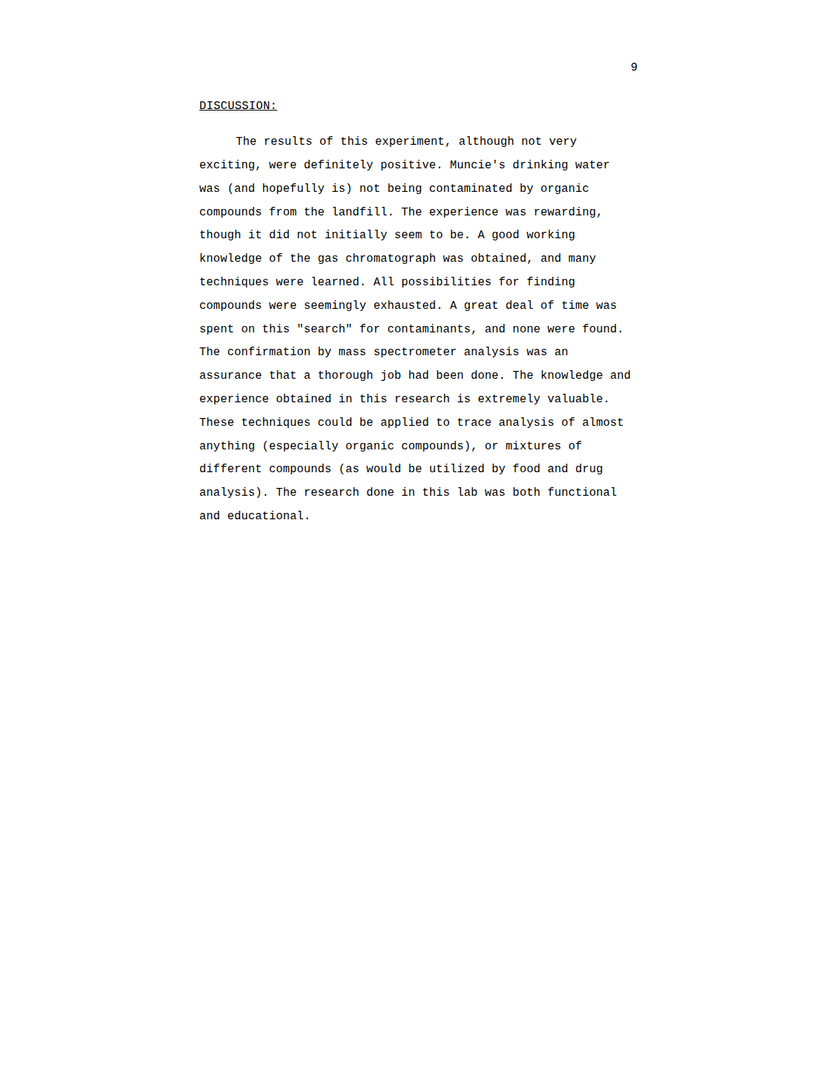9
DISCUSSION:
The results of this experiment, although not very exciting, were definitely positive. Muncie's drinking water was (and hopefully is) not being contaminated by organic compounds from the landfill. The experience was rewarding, though it did not initially seem to be. A good working knowledge of the gas chromatograph was obtained, and many techniques were learned. All possibilities for finding compounds were seemingly exhausted. A great deal of time was spent on this "search" for contaminants, and none were found. The confirmation by mass spectrometer analysis was an assurance that a thorough job had been done. The knowledge and experience obtained in this research is extremely valuable. These techniques could be applied to trace analysis of almost anything (especially organic compounds), or mixtures of different compounds (as would be utilized by food and drug analysis). The research done in this lab was both functional and educational.